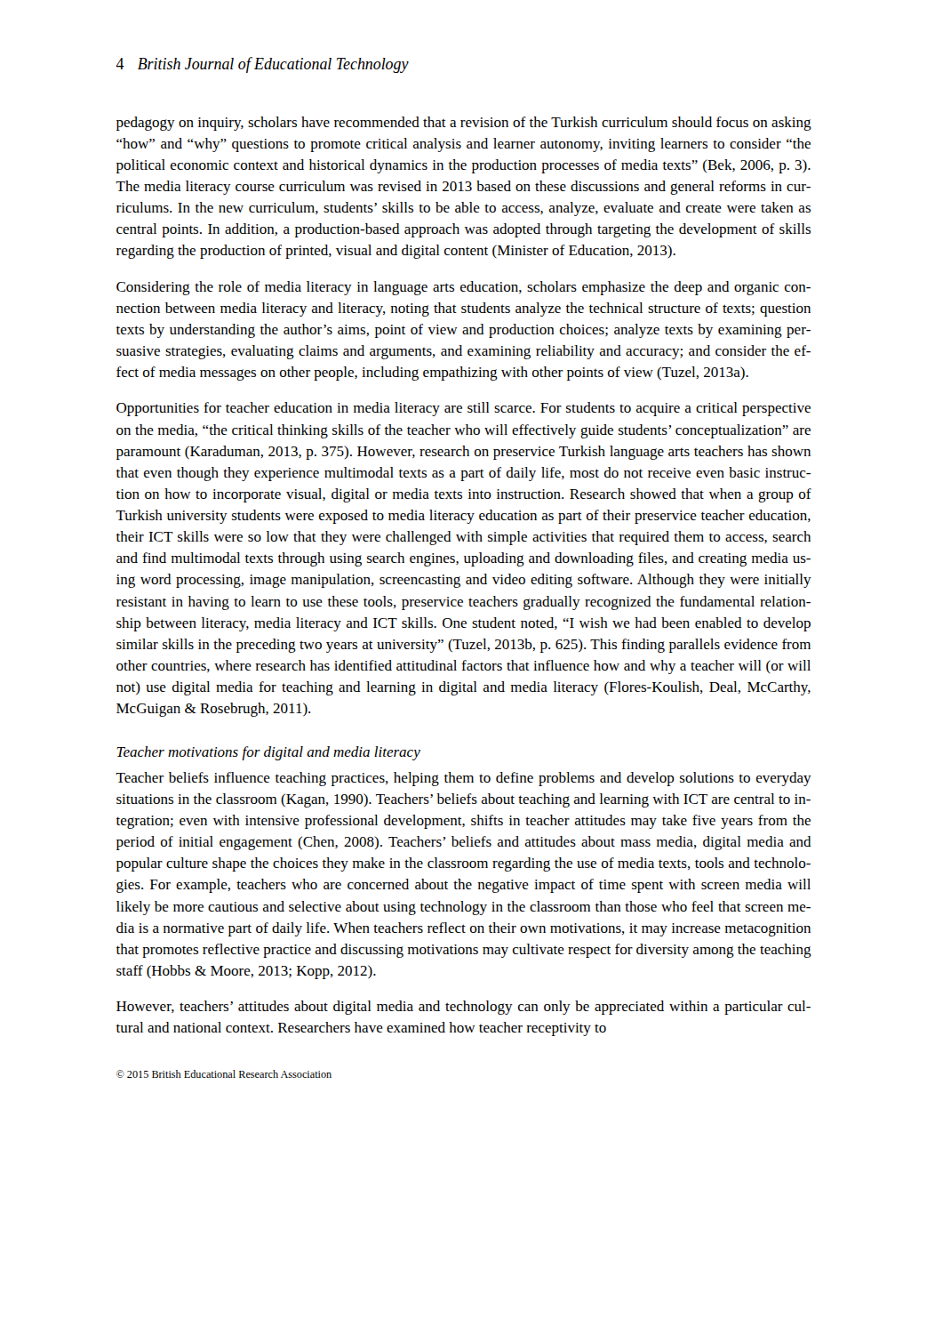4 British Journal of Educational Technology
pedagogy on inquiry, scholars have recommended that a revision of the Turkish curriculum should focus on asking “how” and “why” questions to promote critical analysis and learner autonomy, inviting learners to consider “the political economic context and historical dynamics in the production processes of media texts” (Bek, 2006, p. 3). The media literacy course curriculum was revised in 2013 based on these discussions and general reforms in curriculums. In the new curriculum, students’ skills to be able to access, analyze, evaluate and create were taken as central points. In addition, a production-based approach was adopted through targeting the development of skills regarding the production of printed, visual and digital content (Minister of Education, 2013).
Considering the role of media literacy in language arts education, scholars emphasize the deep and organic connection between media literacy and literacy, noting that students analyze the technical structure of texts; question texts by understanding the author’s aims, point of view and production choices; analyze texts by examining persuasive strategies, evaluating claims and arguments, and examining reliability and accuracy; and consider the effect of media messages on other people, including empathizing with other points of view (Tuzel, 2013a).
Opportunities for teacher education in media literacy are still scarce. For students to acquire a critical perspective on the media, “the critical thinking skills of the teacher who will effectively guide students’ conceptualization” are paramount (Karaduman, 2013, p. 375). However, research on preservice Turkish language arts teachers has shown that even though they experience multimodal texts as a part of daily life, most do not receive even basic instruction on how to incorporate visual, digital or media texts into instruction. Research showed that when a group of Turkish university students were exposed to media literacy education as part of their preservice teacher education, their ICT skills were so low that they were challenged with simple activities that required them to access, search and find multimodal texts through using search engines, uploading and downloading files, and creating media using word processing, image manipulation, screencasting and video editing software. Although they were initially resistant in having to learn to use these tools, preservice teachers gradually recognized the fundamental relationship between literacy, media literacy and ICT skills. One student noted, “I wish we had been enabled to develop similar skills in the preceding two years at university” (Tuzel, 2013b, p. 625). This finding parallels evidence from other countries, where research has identified attitudinal factors that influence how and why a teacher will (or will not) use digital media for teaching and learning in digital and media literacy (Flores-Koulish, Deal, McCarthy, McGuigan & Rosebrugh, 2011).
Teacher motivations for digital and media literacy
Teacher beliefs influence teaching practices, helping them to define problems and develop solutions to everyday situations in the classroom (Kagan, 1990). Teachers’ beliefs about teaching and learning with ICT are central to integration; even with intensive professional development, shifts in teacher attitudes may take five years from the period of initial engagement (Chen, 2008). Teachers’ beliefs and attitudes about mass media, digital media and popular culture shape the choices they make in the classroom regarding the use of media texts, tools and technologies. For example, teachers who are concerned about the negative impact of time spent with screen media will likely be more cautious and selective about using technology in the classroom than those who feel that screen media is a normative part of daily life. When teachers reflect on their own motivations, it may increase metacognition that promotes reflective practice and discussing motivations may cultivate respect for diversity among the teaching staff (Hobbs & Moore, 2013; Kopp, 2012).
However, teachers’ attitudes about digital media and technology can only be appreciated within a particular cultural and national context. Researchers have examined how teacher receptivity to
© 2015 British Educational Research Association